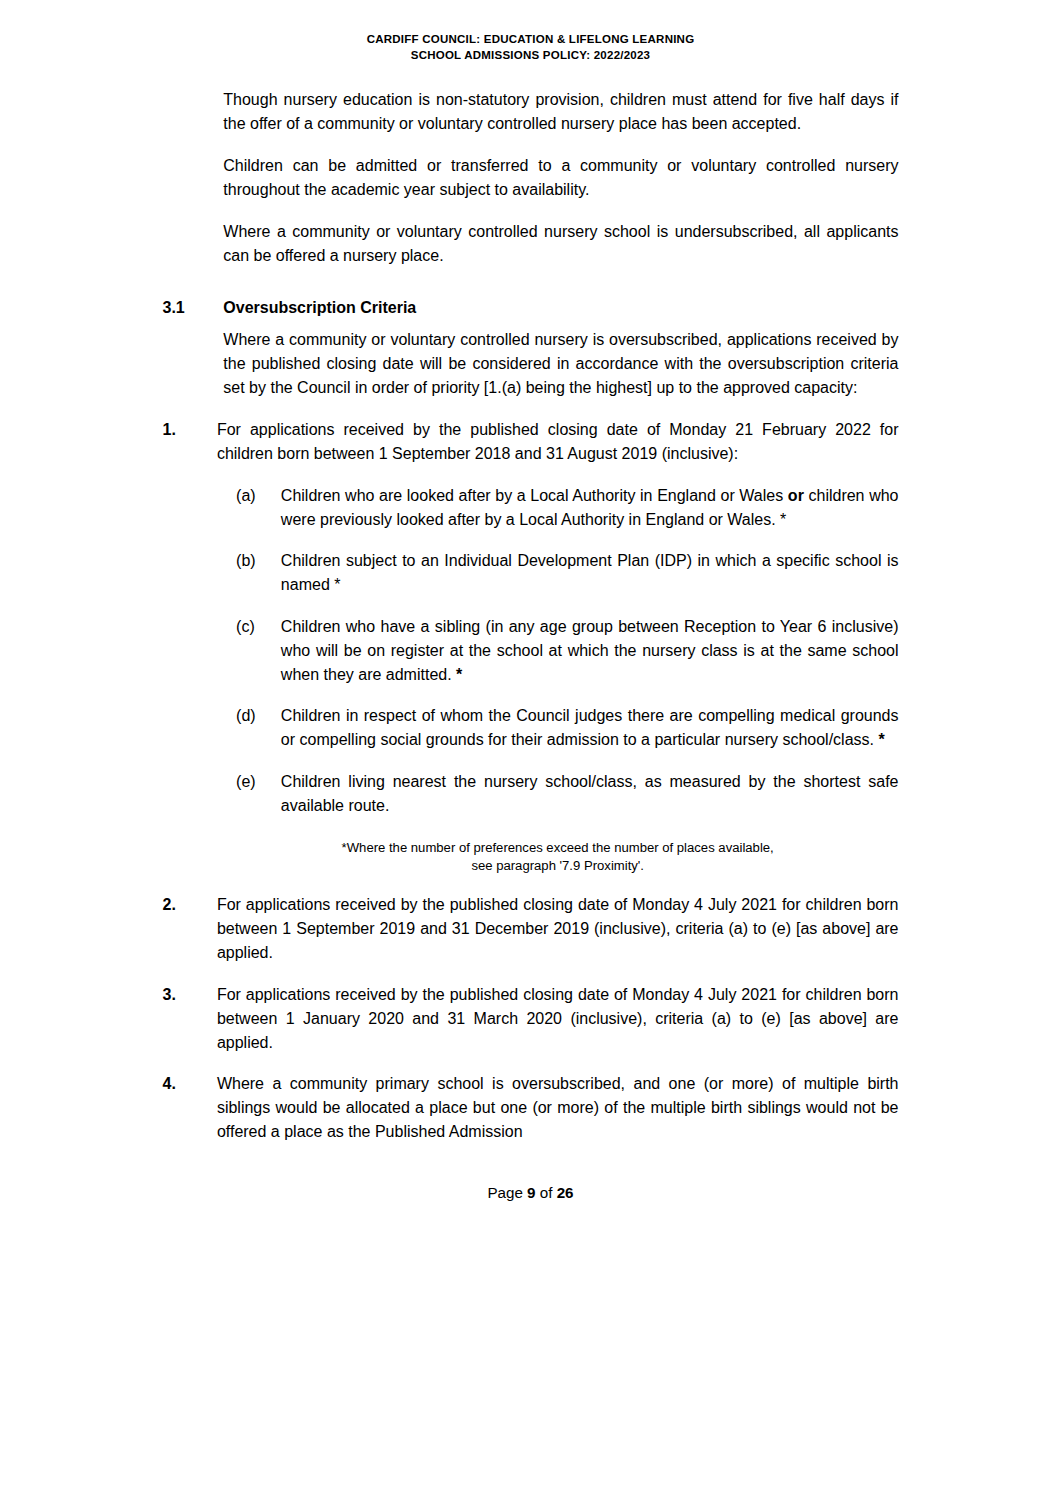CARDIFF COUNCIL: EDUCATION & LIFELONG LEARNING
SCHOOL ADMISSIONS POLICY: 2022/2023
Though nursery education is non-statutory provision, children must attend for five half days if the offer of a community or voluntary controlled nursery place has been accepted.
Children can be admitted or transferred to a community or voluntary controlled nursery throughout the academic year subject to availability.
Where a community or voluntary controlled nursery school is undersubscribed, all applicants can be offered a nursery place.
3.1 Oversubscription Criteria
Where a community or voluntary controlled nursery is oversubscribed, applications received by the published closing date will be considered in accordance with the oversubscription criteria set by the Council in order of priority [1.(a) being the highest] up to the approved capacity:
1.
For applications received by the published closing date of Monday 21 February 2022 for children born between 1 September 2018 and 31 August 2019 (inclusive):
(a) Children who are looked after by a Local Authority in England or Wales or children who were previously looked after by a Local Authority in England or Wales. *
(b) Children subject to an Individual Development Plan (IDP) in which a specific school is named *
(c) Children who have a sibling (in any age group between Reception to Year 6 inclusive) who will be on register at the school at which the nursery class is at the same school when they are admitted. *
(d) Children in respect of whom the Council judges there are compelling medical grounds or compelling social grounds for their admission to a particular nursery school/class. *
(e) Children living nearest the nursery school/class, as measured by the shortest safe available route.
*Where the number of preferences exceed the number of places available,
see paragraph '7.9 Proximity'.
2.
For applications received by the published closing date of Monday 4 July 2021 for children born between 1 September 2019 and 31 December 2019 (inclusive), criteria (a) to (e) [as above] are applied.
3.
For applications received by the published closing date of Monday 4 July 2021 for children born between 1 January 2020 and 31 March 2020 (inclusive), criteria (a) to (e) [as above] are applied.
4.
Where a community primary school is oversubscribed, and one (or more) of multiple birth siblings would be allocated a place but one (or more) of the multiple birth siblings would not be offered a place as the Published Admission
Page 9 of 26